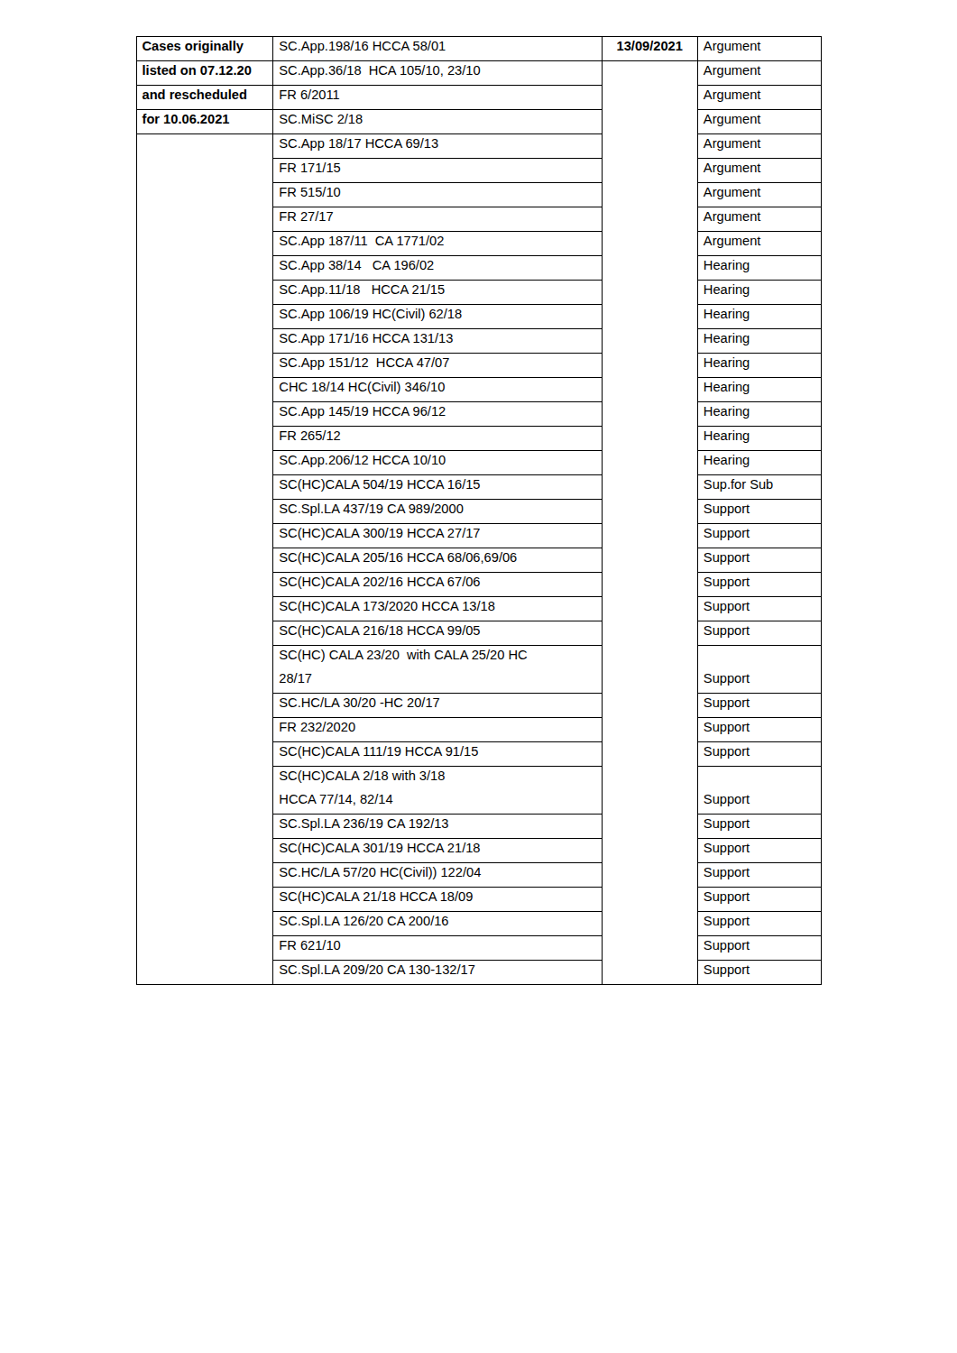| Cases originally | SC.App.198/16 HCCA 58/01 | 13/09/2021 | Argument |
| listed on 07.12.20 | SC.App.36/18 HCA 105/10, 23/10 | | Argument |
| and rescheduled | FR 6/2011 | | Argument |
| for 10.06.2021 | SC.MiSC 2/18 | | Argument |
| | SC.App 18/17 HCCA 69/13 | | Argument |
| | FR 171/15 | | Argument |
| | FR 515/10 | | Argument |
| | FR 27/17 | | Argument |
| | SC.App 187/11 CA 1771/02 | | Argument |
| | SC.App 38/14 CA 196/02 | | Hearing |
| | SC.App.11/18 HCCA 21/15 | | Hearing |
| | SC.App 106/19 HC(Civil) 62/18 | | Hearing |
| | SC.App 171/16 HCCA 131/13 | | Hearing |
| | SC.App 151/12 HCCA 47/07 | | Hearing |
| | CHC 18/14 HC(Civil) 346/10 | | Hearing |
| | SC.App 145/19 HCCA 96/12 | | Hearing |
| | FR 265/12 | | Hearing |
| | SC.App.206/12 HCCA 10/10 | | Hearing |
| | SC(HC)CALA 504/19 HCCA 16/15 | | Sup.for Sub |
| | SC.Spl.LA 437/19 CA 989/2000 | | Support |
| | SC(HC)CALA 300/19 HCCA 27/17 | | Support |
| | SC(HC)CALA 205/16 HCCA 68/06,69/06 | | Support |
| | SC(HC)CALA 202/16 HCCA 67/06 | | Support |
| | SC(HC)CALA 173/2020 HCCA 13/18 | | Support |
| | SC(HC)CALA 216/18 HCCA 99/05 | | Support |
| | SC(HC) CALA 23/20 with CALA 25/20 HC | | |
| | 28/17 | | Support |
| | SC.HC/LA 30/20 -HC 20/17 | | Support |
| | FR 232/2020 | | Support |
| | SC(HC)CALA 111/19 HCCA 91/15 | | Support |
| | SC(HC)CALA 2/18 with 3/18 | | |
| | HCCA 77/14, 82/14 | | Support |
| | SC.Spl.LA 236/19 CA 192/13 | | Support |
| | SC(HC)CALA 301/19 HCCA 21/18 | | Support |
| | SC.HC/LA 57/20 HC(Civil)) 122/04 | | Support |
| | SC(HC)CALA 21/18 HCCA 18/09 | | Support |
| | SC.Spl.LA 126/20 CA 200/16 | | Support |
| | FR 621/10 | | Support |
| | SC.Spl.LA 209/20 CA 130-132/17 | | Support |